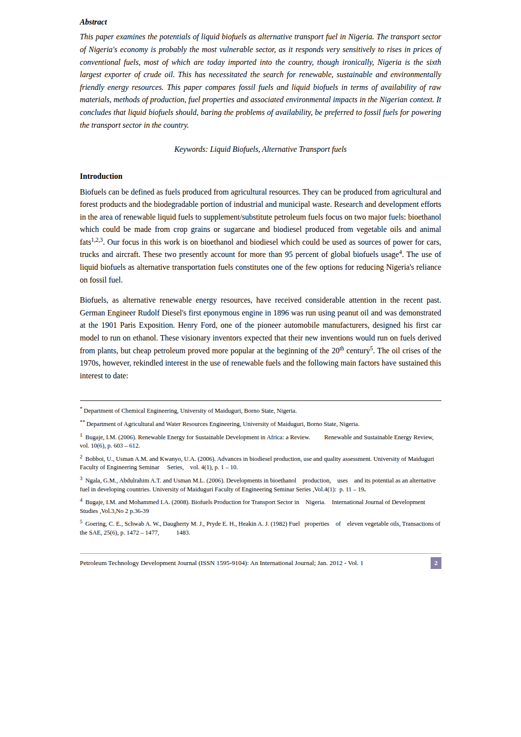Abstract
This paper examines the potentials of liquid biofuels as alternative transport fuel in Nigeria. The transport sector of Nigeria's economy is probably the most vulnerable sector, as it responds very sensitively to rises in prices of conventional fuels, most of which are today imported into the country, though ironically, Nigeria is the sixth largest exporter of crude oil. This has necessitated the search for renewable, sustainable and environmentally friendly energy resources. This paper compares fossil fuels and liquid biofuels in terms of availability of raw materials, methods of production, fuel properties and associated environmental impacts in the Nigerian context. It concludes that liquid biofuels should, baring the problems of availability, be preferred to fossil fuels for powering the transport sector in the country.
Keywords: Liquid Biofuels, Alternative Transport fuels
Introduction
Biofuels can be defined as fuels produced from agricultural resources. They can be produced from agricultural and forest products and the biodegradable portion of industrial and municipal waste. Research and development efforts in the area of renewable liquid fuels to supplement/substitute petroleum fuels focus on two major fuels: bioethanol which could be made from crop grains or sugarcane and biodiesel produced from vegetable oils and animal fats1,2,3. Our focus in this work is on bioethanol and biodiesel which could be used as sources of power for cars, trucks and aircraft. These two presently account for more than 95 percent of global biofuels usage4. The use of liquid biofuels as alternative transportation fuels constitutes one of the few options for reducing Nigeria's reliance on fossil fuel.
Biofuels, as alternative renewable energy resources, have received considerable attention in the recent past. German Engineer Rudolf Diesel's first eponymous engine in 1896 was run using peanut oil and was demonstrated at the 1901 Paris Exposition. Henry Ford, one of the pioneer automobile manufacturers, designed his first car model to run on ethanol. These visionary inventors expected that their new inventions would run on fuels derived from plants, but cheap petroleum proved more popular at the beginning of the 20th century5. The oil crises of the 1970s, however, rekindled interest in the use of renewable fuels and the following main factors have sustained this interest to date:
*Department of Chemical Engineering, University of Maiduguri, Borno State, Nigeria.
**Department of Agricultural and Water Resources Engineering, University of Maiduguri, Borno State, Nigeria.
1 Bugaje, I.M. (2006). Renewable Energy for Sustainable Development in Africa: a Review. Renewable and Sustainable Energy Review, vol. 10(6), p. 603 – 612.
2 Bobboi, U., Usman A.M. and Kwanyo, U.A. (2006). Advances in biodiesel production, use and quality assessment. University of Maiduguri Faculty of Engineering Seminar Series, vol. 4(1), p. 1 – 10.
3 Ngala, G.M., Abdulrahim A.T. and Usman M.L. (2006). Developments in bioethanol production, uses and its potential as an alternative fuel in developing countries. University of Maiduguri Faculty of Engineering Seminar Series ,Vol.4(1): p. 11 – 19.
4 Bugaje, I.M. and Mohammed I.A. (2008). Biofuels Production for Transport Sector in Nigeria. International Journal of Development Studies ,Vol.3,No 2 p.36-39
5 Goering, C. E., Schwab A. W., Daugherty M. J., Pryde E. H., Heakin A. J. (1982) Fuel properties of eleven vegetable oils, Transactions of the SAE, 25(6), p. 1472 – 1477, 1483.
Petroleum Technology Development Journal (ISSN 1595-9104): An International Journal; Jan. 2012 - Vol. 1 2